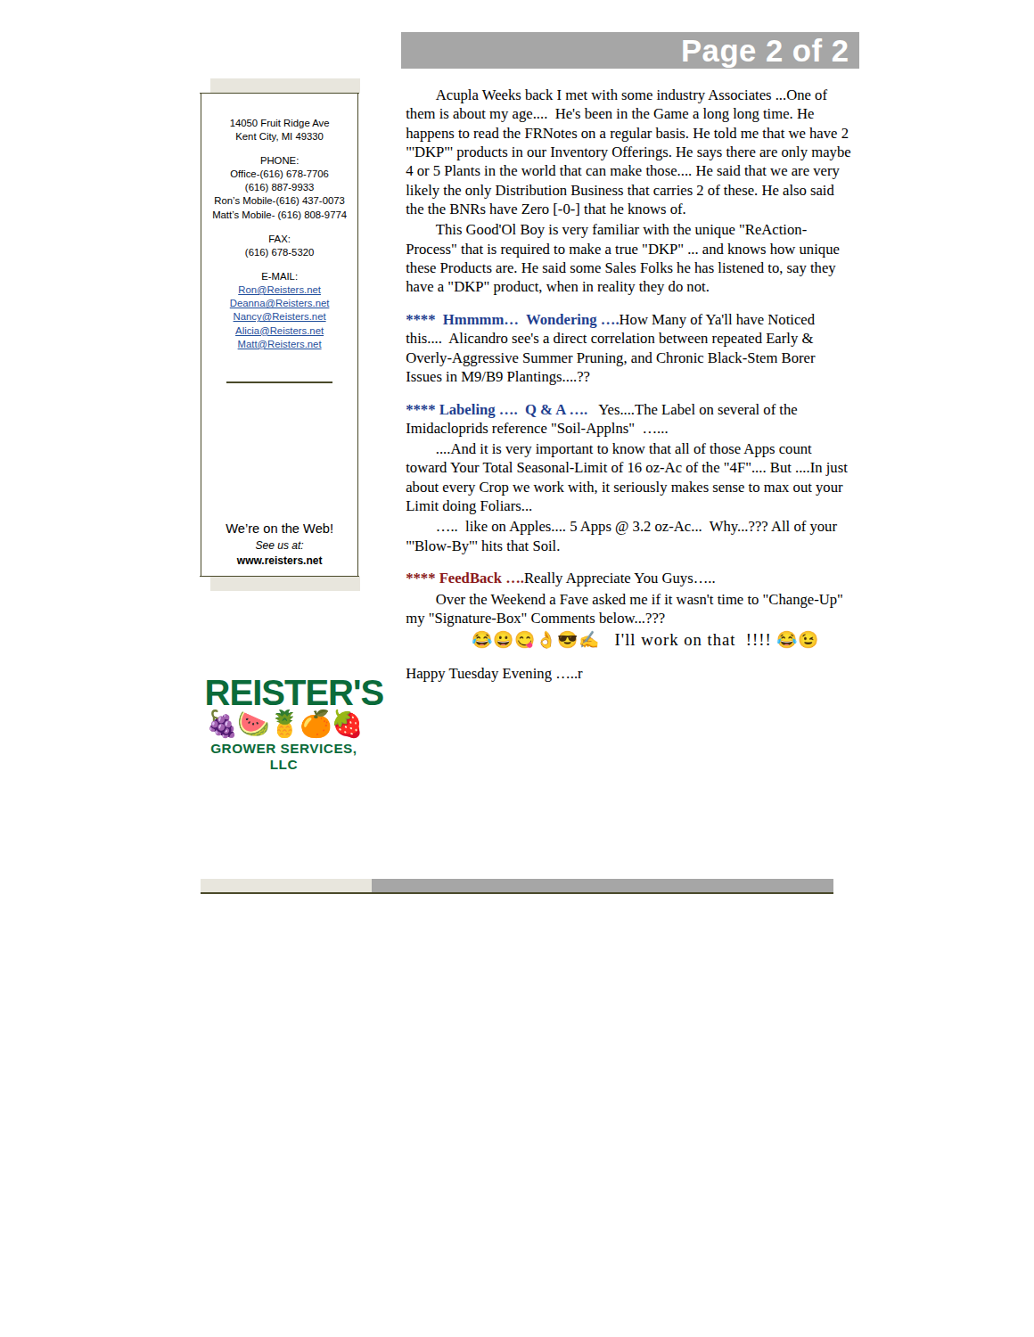Page 2 of 2
14050 Fruit Ridge Ave
Kent City, MI 49330
PHONE:
Office-(616) 678-7706
(616) 887-9933
Ron’s Mobile-(616) 437-0073
Matt’s Mobile- (616) 808-9774
FAX:
(616) 678-5320
E-MAIL:
Ron@Reisters.net
Deanna@Reisters.net
Nancy@Reisters.net
Alicia@Reisters.net
Matt@Reisters.net
We’re on the Web!
See us at:
www.reisters.net
Acupla Weeks back I met with some industry Associates ...One of them is about my age.... He's been in the Game a long long time. He happens to read the FRNotes on a regular basis. He told me that we have 2 "'DKP"' products in our Inventory Offerings. He says there are only maybe 4 or 5 Plants in the world that can make those.... He said that we are very likely the only Distribution Business that carries 2 of these. He also said the the BNRs have Zero [-0-] that he knows of.
This Good'Ol Boy is very familiar with the unique "ReAction-Process" that is required to make a true "DKP" ... and knows how unique these Products are. He said some Sales Folks he has listened to, say they have a "DKP" product, when in reality they do not.
**** Hmmmm… Wondering …. How Many of Ya'll have Noticed this.... Alicandro see's a direct correlation between repeated Early & Overly-Aggressive Summer Pruning, and Chronic Black-Stem Borer Issues in M9/B9 Plantings....??
**** Labeling …. Q & A …. Yes....The Label on several of the Imidacloprids reference "Soil-Applns" …...
....And it is very important to know that all of those Apps count toward Your Total Seasonal-Limit of 16 oz-Ac of the "4F".... But ....In just about every Crop we work with, it seriously makes sense to max out your Limit doing Foliars...
….. like on Apples.... 5 Apps @ 3.2 oz-Ac... Why...??? All of your "'Blow-By"' hits that Soil.
**** FeedBack …. Really Appreciate You Guys…..
Over the Weekend a Fave asked me if it wasn't time to "Change-Up" my "Signature-Box" Comments below...???
😂😀😋👌😎✍ I'll work on that !!!! 😂😉
Happy Tuesday Evening …..r
REISTER'S
🍇🍉🍍🍊🍓
GROWER SERVICES, LLC